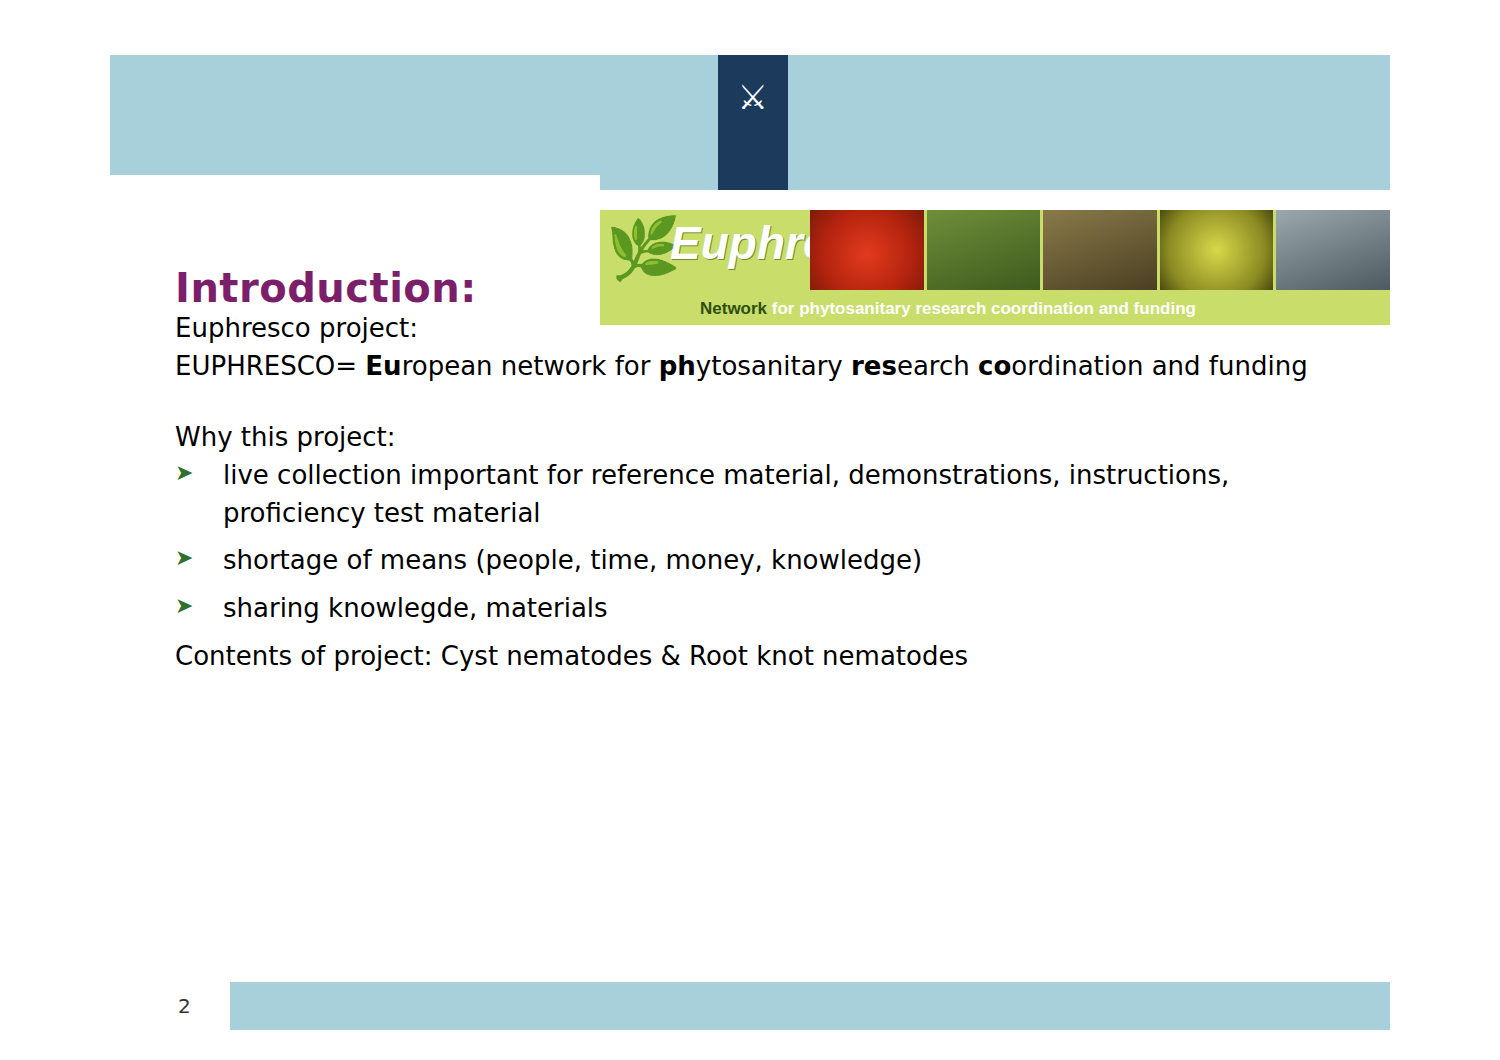⚔
Introduction:
🌿 Euphresco Network for phytosanitary research coordination and funding
Euphresco project:
EUPHRESCO= European network for phytosanitary research coordination and funding
Why this project:
live collection important for reference material, demonstrations, instructions, proficiency test material
shortage of means (people, time, money, knowledge)
sharing knowlegde, materials
Contents of project: Cyst nematodes & Root knot nematodes
2